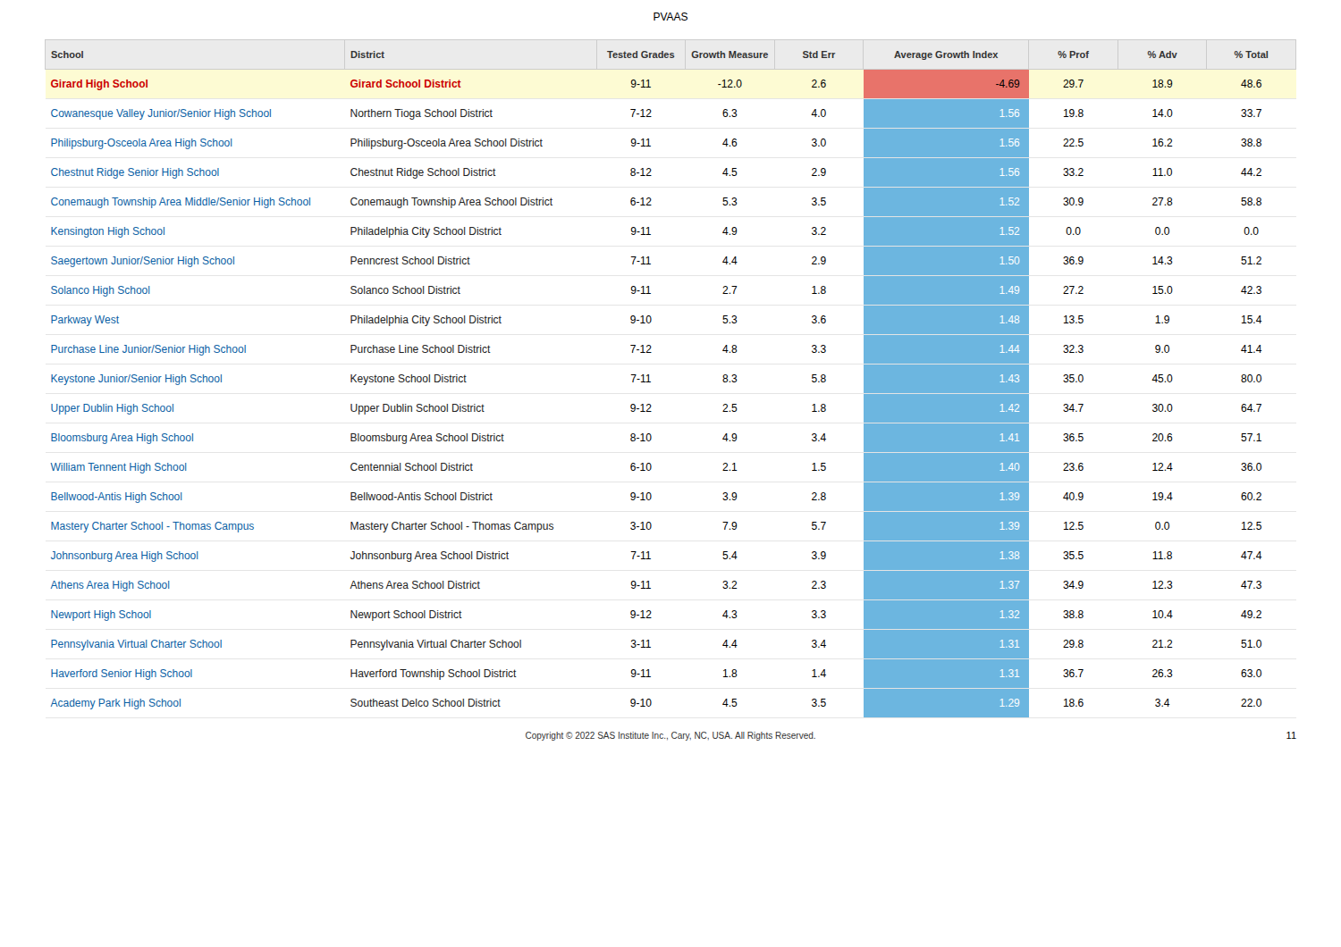PVAAS
| School | District | Tested Grades | Growth Measure | Std Err | Average Growth Index | % Prof | % Adv | % Total |
| --- | --- | --- | --- | --- | --- | --- | --- | --- |
| Girard High School | Girard School District | 9-11 | -12.0 | 2.6 | -4.69 | 29.7 | 18.9 | 48.6 |
| Cowanesque Valley Junior/Senior High School | Northern Tioga School District | 7-12 | 6.3 | 4.0 | 1.56 | 19.8 | 14.0 | 33.7 |
| Philipsburg-Osceola Area High School | Philipsburg-Osceola Area School District | 9-11 | 4.6 | 3.0 | 1.56 | 22.5 | 16.2 | 38.8 |
| Chestnut Ridge Senior High School | Chestnut Ridge School District | 8-12 | 4.5 | 2.9 | 1.56 | 33.2 | 11.0 | 44.2 |
| Conemaugh Township Area Middle/Senior High School | Conemaugh Township Area School District | 6-12 | 5.3 | 3.5 | 1.52 | 30.9 | 27.8 | 58.8 |
| Kensington High School | Philadelphia City School District | 9-11 | 4.9 | 3.2 | 1.52 | 0.0 | 0.0 | 0.0 |
| Saegertown Junior/Senior High School | Penncrest School District | 7-11 | 4.4 | 2.9 | 1.50 | 36.9 | 14.3 | 51.2 |
| Solanco High School | Solanco School District | 9-11 | 2.7 | 1.8 | 1.49 | 27.2 | 15.0 | 42.3 |
| Parkway West | Philadelphia City School District | 9-10 | 5.3 | 3.6 | 1.48 | 13.5 | 1.9 | 15.4 |
| Purchase Line Junior/Senior High School | Purchase Line School District | 7-12 | 4.8 | 3.3 | 1.44 | 32.3 | 9.0 | 41.4 |
| Keystone Junior/Senior High School | Keystone School District | 7-11 | 8.3 | 5.8 | 1.43 | 35.0 | 45.0 | 80.0 |
| Upper Dublin High School | Upper Dublin School District | 9-12 | 2.5 | 1.8 | 1.42 | 34.7 | 30.0 | 64.7 |
| Bloomsburg Area High School | Bloomsburg Area School District | 8-10 | 4.9 | 3.4 | 1.41 | 36.5 | 20.6 | 57.1 |
| William Tennent High School | Centennial School District | 6-10 | 2.1 | 1.5 | 1.40 | 23.6 | 12.4 | 36.0 |
| Bellwood-Antis High School | Bellwood-Antis School District | 9-10 | 3.9 | 2.8 | 1.39 | 40.9 | 19.4 | 60.2 |
| Mastery Charter School - Thomas Campus | Mastery Charter School - Thomas Campus | 3-10 | 7.9 | 5.7 | 1.39 | 12.5 | 0.0 | 12.5 |
| Johnsonburg Area High School | Johnsonburg Area School District | 7-11 | 5.4 | 3.9 | 1.38 | 35.5 | 11.8 | 47.4 |
| Athens Area High School | Athens Area School District | 9-11 | 3.2 | 2.3 | 1.37 | 34.9 | 12.3 | 47.3 |
| Newport High School | Newport School District | 9-12 | 4.3 | 3.3 | 1.32 | 38.8 | 10.4 | 49.2 |
| Pennsylvania Virtual Charter School | Pennsylvania Virtual Charter School | 3-11 | 4.4 | 3.4 | 1.31 | 29.8 | 21.2 | 51.0 |
| Haverford Senior High School | Haverford Township School District | 9-11 | 1.8 | 1.4 | 1.31 | 36.7 | 26.3 | 63.0 |
| Academy Park High School | Southeast Delco School District | 9-10 | 4.5 | 3.5 | 1.29 | 18.6 | 3.4 | 22.0 |
Copyright © 2022 SAS Institute Inc., Cary, NC, USA. All Rights Reserved. 11